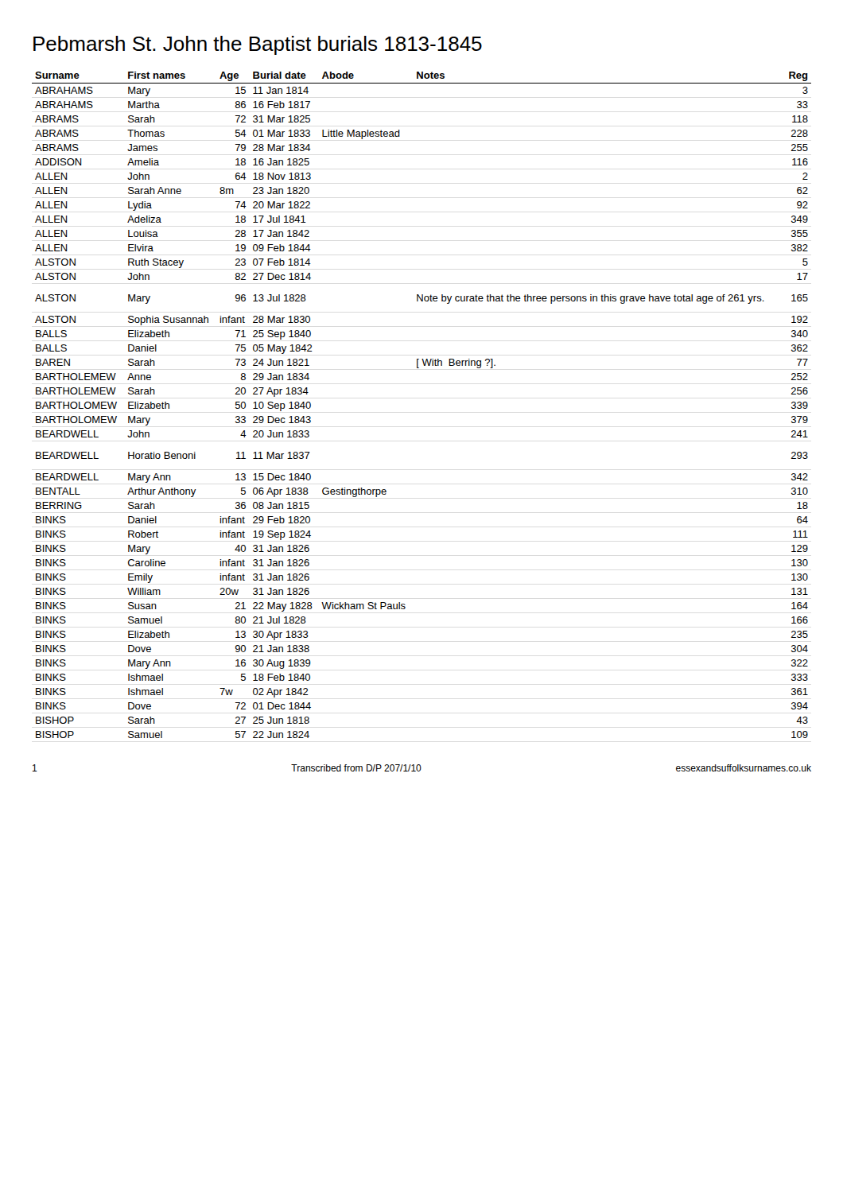Pebmarsh St. John the Baptist burials 1813-1845
| Surname | First names | Age | Burial date | Abode | Notes | Reg |
| --- | --- | --- | --- | --- | --- | --- |
| ABRAHAMS | Mary | 15 | 11 Jan 1814 | | | 3 |
| ABRAHAMS | Martha | 86 | 16 Feb 1817 | | | 33 |
| ABRAMS | Sarah | 72 | 31 Mar 1825 | | | 118 |
| ABRAMS | Thomas | 54 | 01 Mar 1833 | Little Maplestead | | 228 |
| ABRAMS | James | 79 | 28 Mar 1834 | | | 255 |
| ADDISON | Amelia | 18 | 16 Jan 1825 | | | 116 |
| ALLEN | John | 64 | 18 Nov 1813 | | | 2 |
| ALLEN | Sarah Anne | 8m | 23 Jan 1820 | | | 62 |
| ALLEN | Lydia | 74 | 20 Mar 1822 | | | 92 |
| ALLEN | Adeliza | 18 | 17 Jul 1841 | | | 349 |
| ALLEN | Louisa | 28 | 17 Jan 1842 | | | 355 |
| ALLEN | Elvira | 19 | 09 Feb 1844 | | | 382 |
| ALSTON | Ruth Stacey | 23 | 07 Feb 1814 | | | 5 |
| ALSTON | John | 82 | 27 Dec 1814 | | | 17 |
| ALSTON | Mary | 96 | 13 Jul 1828 | | Note by curate that the three persons in this grave have total age of 261 yrs. | 165 |
| ALSTON | Sophia Susannah | infant | 28 Mar 1830 | | | 192 |
| BALLS | Elizabeth | 71 | 25 Sep 1840 | | | 340 |
| BALLS | Daniel | 75 | 05 May 1842 | | | 362 |
| BAREN | Sarah | 73 | 24 Jun 1821 | | [ With Berring ?]. | 77 |
| BARTHOLEMEW | Anne | 8 | 29 Jan 1834 | | | 252 |
| BARTHOLEMEW | Sarah | 20 | 27 Apr 1834 | | | 256 |
| BARTHOLOMEW | Elizabeth | 50 | 10 Sep 1840 | | | 339 |
| BARTHOLOMEW | Mary | 33 | 29 Dec 1843 | | | 379 |
| BEARDWELL | John | 4 | 20 Jun 1833 | | | 241 |
| BEARDWELL | Horatio Benoni | 11 | 11 Mar 1837 | | | 293 |
| BEARDWELL | Mary Ann | 13 | 15 Dec 1840 | | | 342 |
| BENTALL | Arthur Anthony | 5 | 06 Apr 1838 | Gestingthorpe | | 310 |
| BERRING | Sarah | 36 | 08 Jan 1815 | | | 18 |
| BINKS | Daniel | infant | 29 Feb 1820 | | | 64 |
| BINKS | Robert | infant | 19 Sep 1824 | | | 111 |
| BINKS | Mary | 40 | 31 Jan 1826 | | | 129 |
| BINKS | Caroline | infant | 31 Jan 1826 | | | 130 |
| BINKS | Emily | infant | 31 Jan 1826 | | | 130 |
| BINKS | William | 20w | 31 Jan 1826 | | | 131 |
| BINKS | Susan | 21 | 22 May 1828 | Wickham St Pauls | | 164 |
| BINKS | Samuel | 80 | 21 Jul 1828 | | | 166 |
| BINKS | Elizabeth | 13 | 30 Apr 1833 | | | 235 |
| BINKS | Dove | 90 | 21 Jan 1838 | | | 304 |
| BINKS | Mary Ann | 16 | 30 Aug 1839 | | | 322 |
| BINKS | Ishmael | 5 | 18 Feb 1840 | | | 333 |
| BINKS | Ishmael | 7w | 02 Apr 1842 | | | 361 |
| BINKS | Dove | 72 | 01 Dec 1844 | | | 394 |
| BISHOP | Sarah | 27 | 25 Jun 1818 | | | 43 |
| BISHOP | Samuel | 57 | 22 Jun 1824 | | | 109 |
1 Transcribed from D/P 207/1/10 essexandsuffolksurnames.co.uk